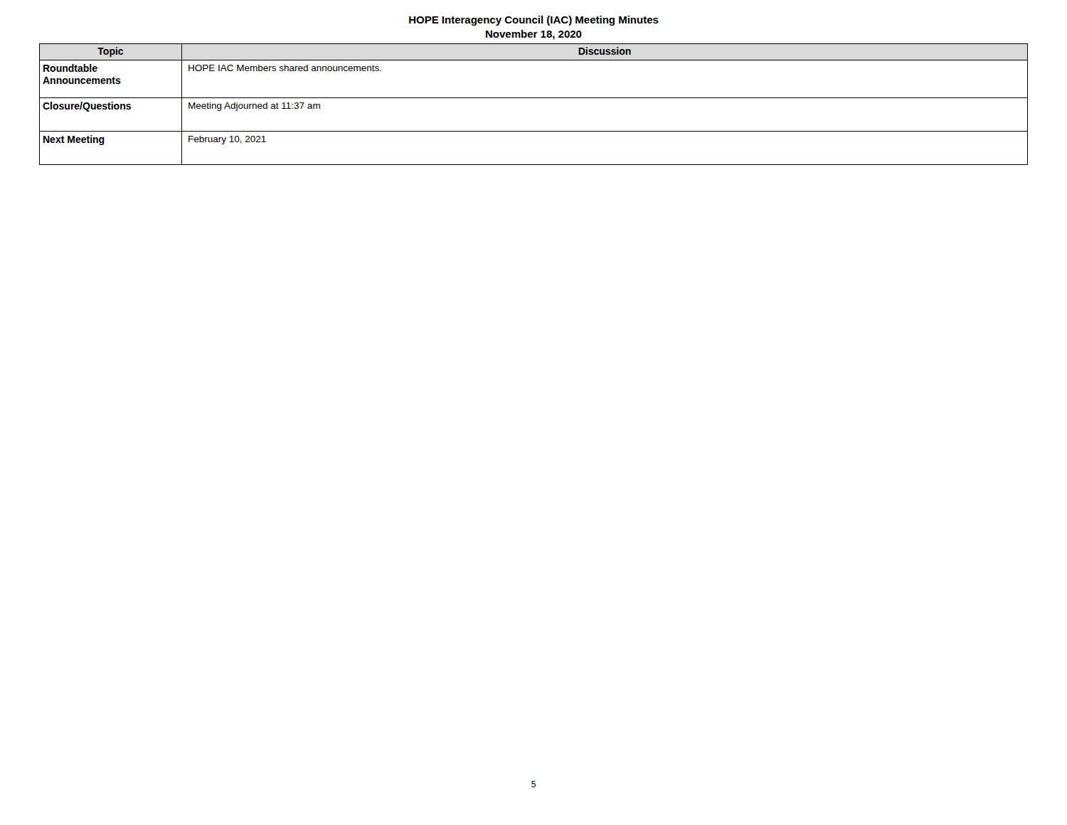HOPE Interagency Council (IAC) Meeting Minutes November 18, 2020
| Topic | Discussion |
| --- | --- |
| Roundtable Announcements | HOPE IAC Members shared announcements. |
| Closure/Questions | Meeting Adjourned at 11:37 am |
| Next Meeting | February 10, 2021 |
5